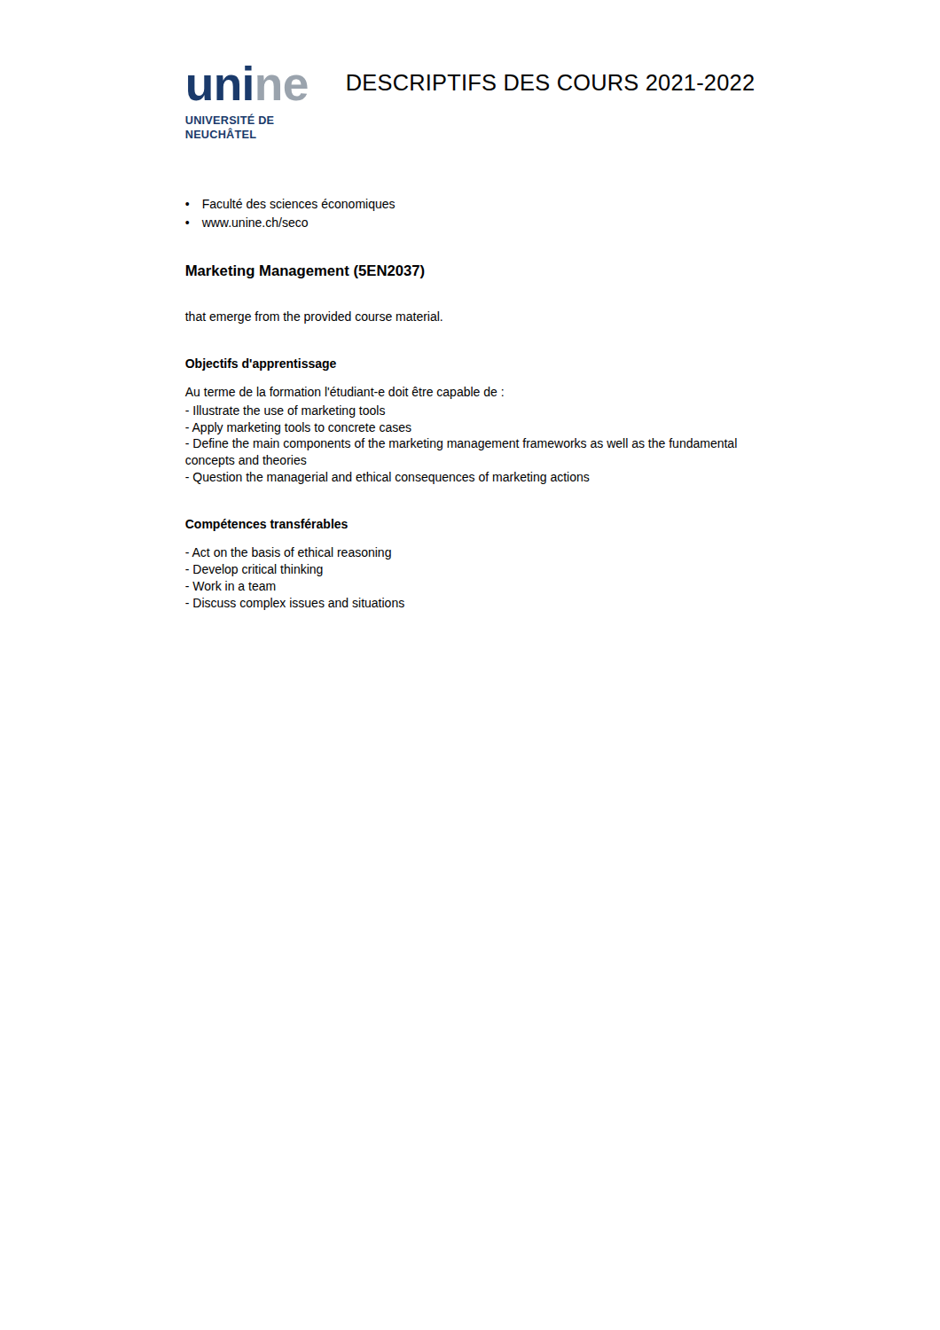unine
UNIVERSITÉ DE
NEUCHÂTEL
DESCRIPTIFS DES COURS 2021-2022
Faculté des sciences économiques
www.unine.ch/seco
Marketing Management (5EN2037)
that emerge from the provided course material.
Objectifs d'apprentissage
Au terme de la formation l'étudiant-e doit être capable de :
- Illustrate the use of marketing tools
- Apply marketing tools to concrete cases
- Define the main components of the marketing management frameworks as well as the fundamental concepts and theories
- Question the managerial and ethical consequences of marketing actions
Compétences transférables
- Act on the basis of ethical reasoning
- Develop critical thinking
- Work in a team
- Discuss complex issues and situations